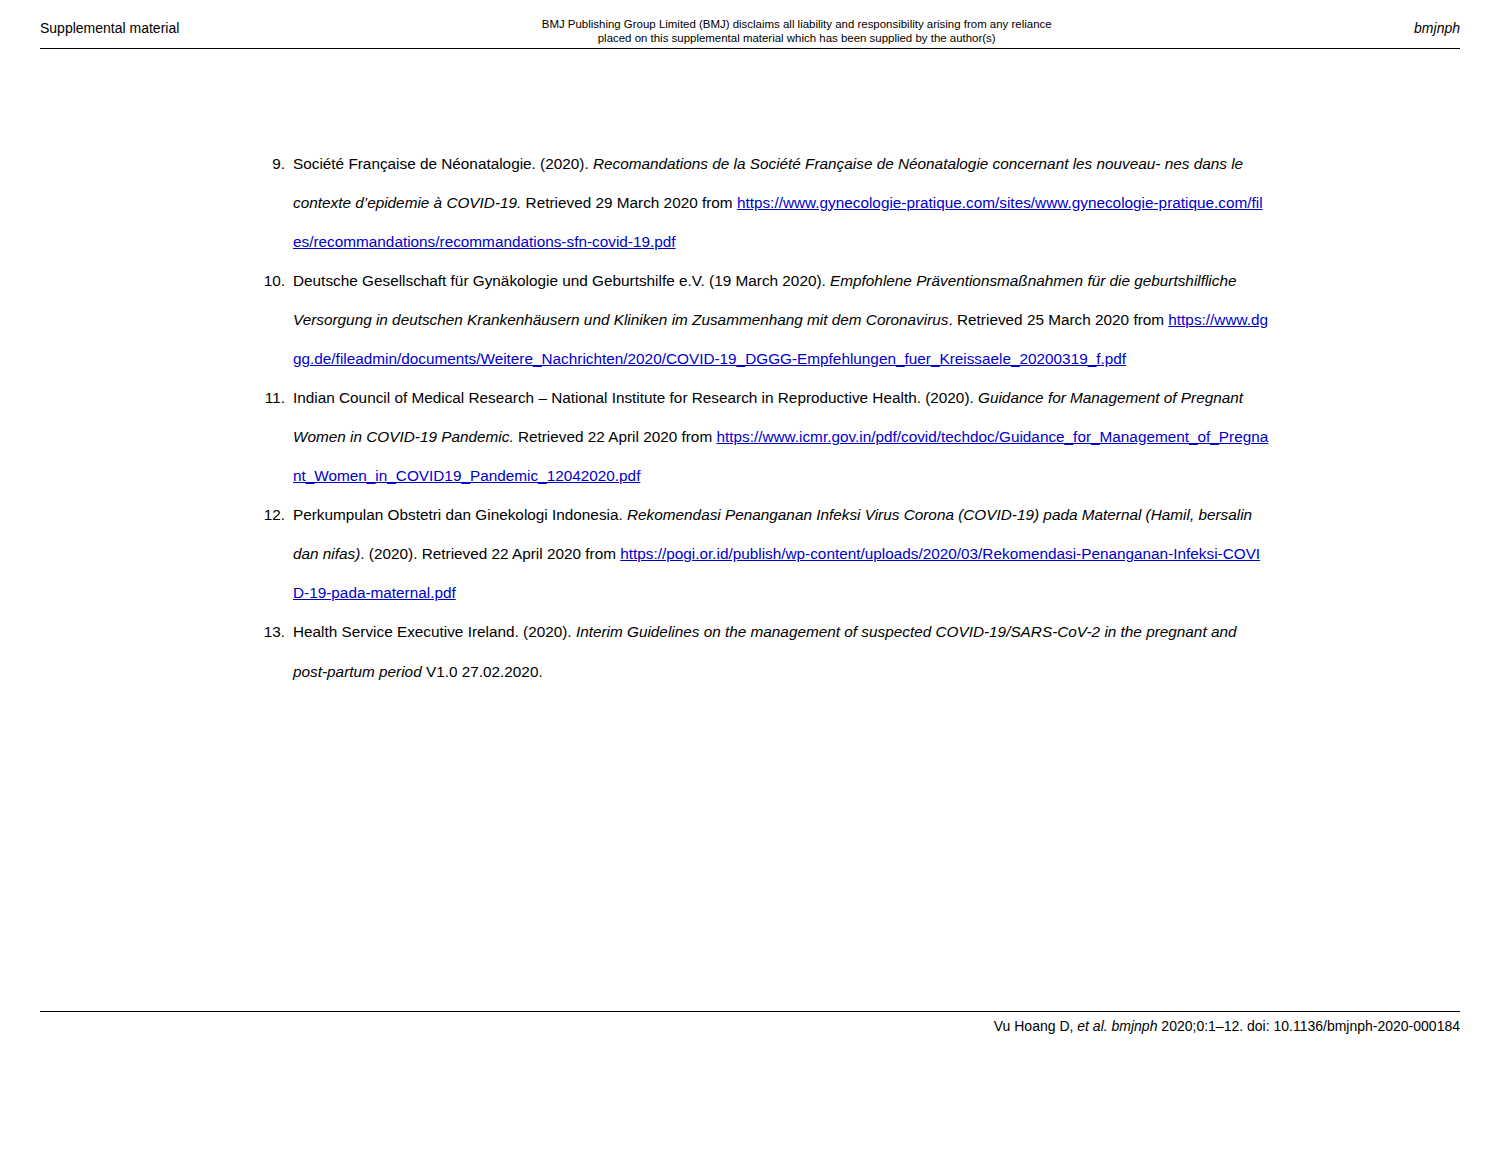Supplemental material
BMJ Publishing Group Limited (BMJ) disclaims all liability and responsibility arising from any reliance
placed on this supplemental material which has been supplied by the author(s)
bmjnph
9. Société Française de Néonatalogie. (2020). Recomandations de la Société Française de Néonatalogie concernant les nouveau- nes dans le contexte d’epidemie à COVID-19. Retrieved 29 March 2020 from https://www.gynecologie-pratique.com/sites/www.gynecologie-pratique.com/files/recommandations/recommandations-sfn-covid-19.pdf
10. Deutsche Gesellschaft für Gynäkologie und Geburtshilfe e.V. (19 March 2020). Empfohlene Präventionsmaßnahmen für die geburtshilfliche Versorgung in deutschen Krankenhäusern und Kliniken im Zusammenhang mit dem Coronavirus. Retrieved 25 March 2020 from https://www.dggg.de/fileadmin/documents/Weitere_Nachrichten/2020/COVID-19_DGGG-Empfehlungen_fuer_Kreissaele_20200319_f.pdf
11. Indian Council of Medical Research – National Institute for Research in Reproductive Health. (2020). Guidance for Management of Pregnant Women in COVID-19 Pandemic. Retrieved 22 April 2020 from https://www.icmr.gov.in/pdf/covid/techdoc/Guidance_for_Management_of_Pregnant_Women_in_COVID19_Pandemic_12042020.pdf
12. Perkumpulan Obstetri dan Ginekologi Indonesia. Rekomendasi Penanganan Infeksi Virus Corona (COVID-19) pada Maternal (Hamil, bersalin dan nifas). (2020). Retrieved 22 April 2020 from https://pogi.or.id/publish/wp-content/uploads/2020/03/Rekomendasi-Penanganan-Infeksi-COVID-19-pada-maternal.pdf
13. Health Service Executive Ireland. (2020). Interim Guidelines on the management of suspected COVID-19/SARS-CoV-2 in the pregnant and post-partum period V1.0 27.02.2020.
Vu Hoang D, et al. bmjnph 2020;0:1–12. doi: 10.1136/bmjnph-2020-000184